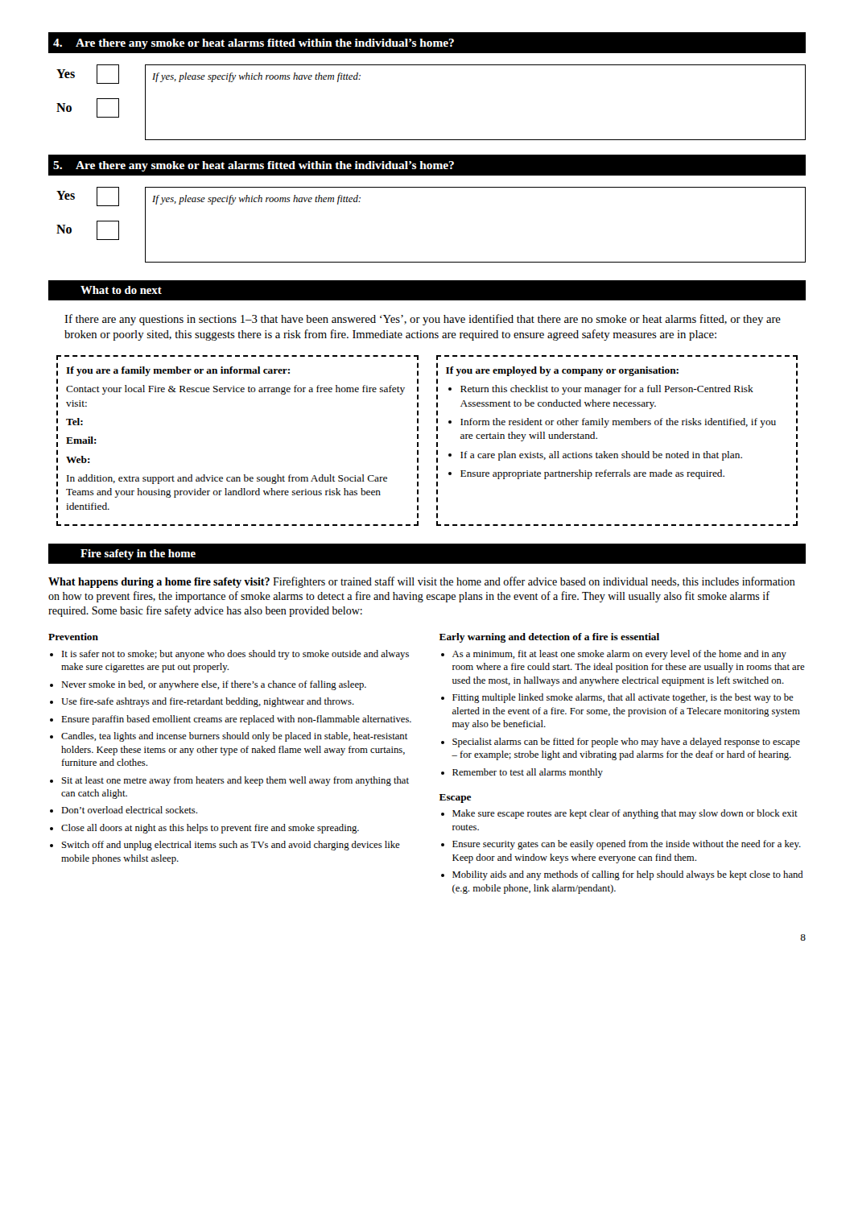4. Are there any smoke or heat alarms fitted within the individual’s home?
Yes
No
If yes, please specify which rooms have them fitted:
5. Are there any smoke or heat alarms fitted within the individual’s home?
Yes
No
If yes, please specify which rooms have them fitted:
What to do next
If there are any questions in sections 1–3 that have been answered ‘Yes’, or you have identified that there are no smoke or heat alarms fitted, or they are broken or poorly sited, this suggests there is a risk from fire. Immediate actions are required to ensure agreed safety measures are in place:
If you are a family member or an informal carer:
Contact your local Fire & Rescue Service to arrange for a free home fire safety visit:
Tel:
Email:
Web:
In addition, extra support and advice can be sought from Adult Social Care Teams and your housing provider or landlord where serious risk has been identified.
If you are employed by a company or organisation:
Return this checklist to your manager for a full Person-Centred Risk Assessment to be conducted where necessary.
Inform the resident or other family members of the risks identified, if you are certain they will understand.
If a care plan exists, all actions taken should be noted in that plan.
Ensure appropriate partnership referrals are made as required.
Fire safety in the home
What happens during a home fire safety visit? Firefighters or trained staff will visit the home and offer advice based on individual needs, this includes information on how to prevent fires, the importance of smoke alarms to detect a fire and having escape plans in the event of a fire. They will usually also fit smoke alarms if required. Some basic fire safety advice has also been provided below:
Prevention
It is safer not to smoke; but anyone who does should try to smoke outside and always make sure cigarettes are put out properly.
Never smoke in bed, or anywhere else, if there’s a chance of falling asleep.
Use fire-safe ashtrays and fire-retardant bedding, nightwear and throws.
Ensure paraffin based emollient creams are replaced with non-flammable alternatives.
Candles, tea lights and incense burners should only be placed in stable, heat-resistant holders. Keep these items or any other type of naked flame well away from curtains, furniture and clothes.
Sit at least one metre away from heaters and keep them well away from anything that can catch alight.
Don’t overload electrical sockets.
Close all doors at night as this helps to prevent fire and smoke spreading.
Switch off and unplug electrical items such as TVs and avoid charging devices like mobile phones whilst asleep.
Early warning and detection of a fire is essential
As a minimum, fit at least one smoke alarm on every level of the home and in any room where a fire could start. The ideal position for these are usually in rooms that are used the most, in hallways and anywhere electrical equipment is left switched on.
Fitting multiple linked smoke alarms, that all activate together, is the best way to be alerted in the event of a fire. For some, the provision of a Telecare monitoring system may also be beneficial.
Specialist alarms can be fitted for people who may have a delayed response to escape – for example; strobe light and vibrating pad alarms for the deaf or hard of hearing.
Remember to test all alarms monthly
Escape
Make sure escape routes are kept clear of anything that may slow down or block exit routes.
Ensure security gates can be easily opened from the inside without the need for a key. Keep door and window keys where everyone can find them.
Mobility aids and any methods of calling for help should always be kept close to hand (e.g. mobile phone, link alarm/pendant).
8